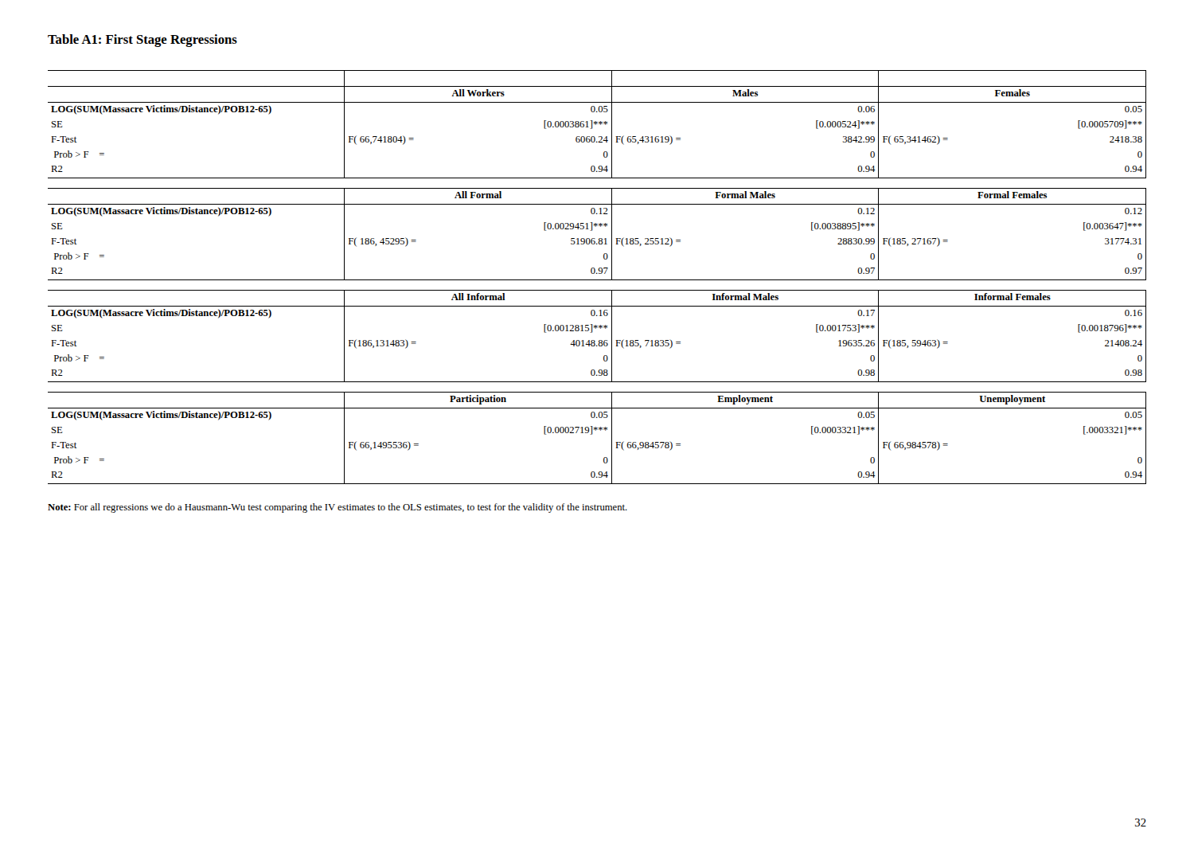Table A1: First Stage Regressions
| | All Workers | Males | Females |
| LOG(SUM(Massacre Victims/Distance)/POB12-65) | | 0.05 | | 0.06 | | 0.05 |
| SE | | [0.0003861]*** | | [0.000524]*** | | [0.0005709]*** |
| F-Test | F( 66,741804) = | 6060.24 | F( 65,431619) = | 3842.99 | F( 65,341462) = | 2418.38 |
| Prob > F = | | 0 | | 0 | | 0 |
| R2 | | 0.94 | | 0.94 | | 0.94 |
| | All Formal | Formal Males | Formal Females |
| LOG(SUM(Massacre Victims/Distance)/POB12-65) | | 0.12 | | 0.12 | | 0.12 |
| SE | | [0.0029451]*** | | [0.0038895]*** | | [0.003647]*** |
| F-Test | F( 186, 45295) = | 51906.81 | F(185, 25512) = | 28830.99 | F(185, 27167) = | 31774.31 |
| Prob > F = | | 0 | | 0 | | 0 |
| R2 | | 0.97 | | 0.97 | | 0.97 |
| | All Informal | Informal Males | Informal Females |
| LOG(SUM(Massacre Victims/Distance)/POB12-65) | | 0.16 | | 0.17 | | 0.16 |
| SE | | [0.0012815]*** | | [0.001753]*** | | [0.0018796]*** |
| F-Test | F(186,131483) = | 40148.86 | F(185, 71835) = | 19635.26 | F(185, 59463) = | 21408.24 |
| Prob > F = | | 0 | | 0 | | 0 |
| R2 | | 0.98 | | 0.98 | | 0.98 |
| | Participation | Employment | Unemployment |
| LOG(SUM(Massacre Victims/Distance)/POB12-65) | | 0.05 | | 0.05 | | 0.05 |
| SE | | [0.0002719]*** | | [0.0003321]*** | | [.0003321]*** |
| F-Test | F( 66,1495536) = | | F( 66,984578) = | | F( 66,984578) = | |
| Prob > F = | | 0 | | 0 | | 0 |
| R2 | | 0.94 | | 0.94 | | 0.94 |
Note: For all regressions we do a Hausmann-Wu test comparing the IV estimates to the OLS estimates, to test for the validity of the instrument.
32